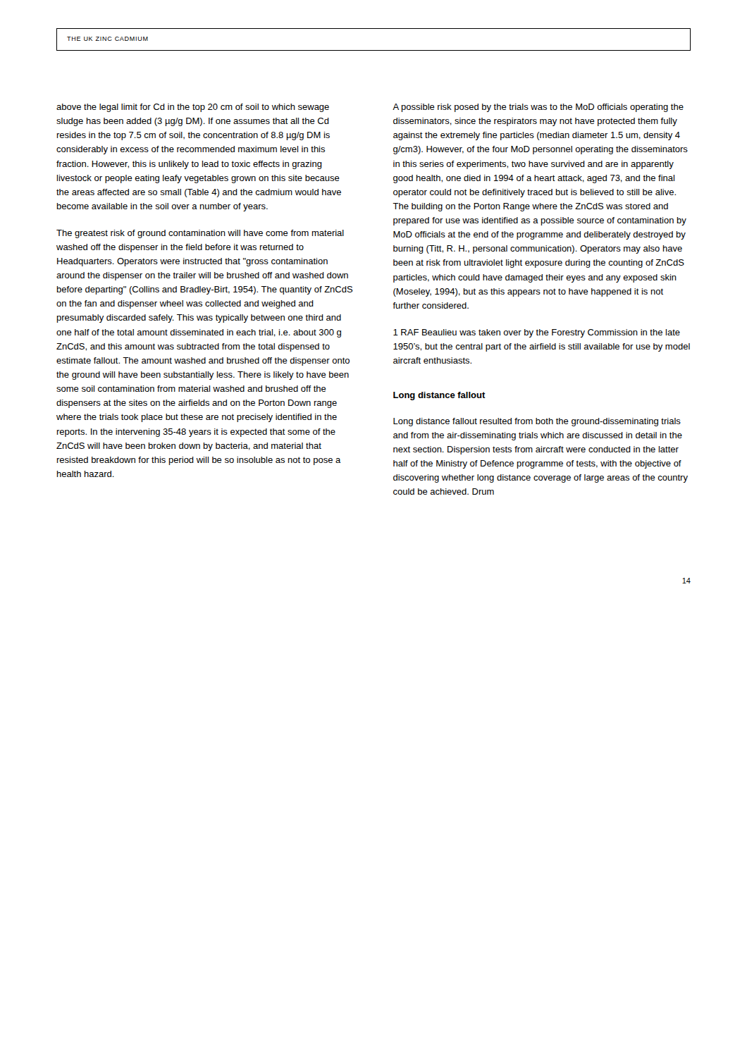THE UK ZINC CADMIUM
above the legal limit for Cd in the top 20 cm of soil to which sewage sludge has been added (3 µg/g DM). If one assumes that all the Cd resides in the top 7.5 cm of soil, the concentration of 8.8 µg/g DM is considerably in excess of the recommended maximum level in this fraction. However, this is unlikely to lead to toxic effects in grazing livestock or people eating leafy vegetables grown on this site because the areas affected are so small (Table 4) and the cadmium would have become available in the soil over a number of years.
The greatest risk of ground contamination will have come from material washed off the dispenser in the field before it was returned to Headquarters. Operators were instructed that "gross contamination around the dispenser on the trailer will be brushed off and washed down before departing" (Collins and Bradley-Birt, 1954). The quantity of ZnCdS on the fan and dispenser wheel was collected and weighed and presumably discarded safely. This was typically between one third and one half of the total amount disseminated in each trial, i.e. about 300 g ZnCdS, and this amount was subtracted from the total dispensed to estimate fallout. The amount washed and brushed off the dispenser onto the ground will have been substantially less. There is likely to have been some soil contamination from material washed and brushed off the dispensers at the sites on the airfields and on the Porton Down range where the trials took place but these are not precisely identified in the reports. In the intervening 35-48 years it is expected that some of the ZnCdS will have been broken down by bacteria, and material that resisted breakdown for this period will be so insoluble as not to pose a health hazard.
A possible risk posed by the trials was to the MoD officials operating the disseminators, since the respirators may not have protected them fully against the extremely fine particles (median diameter 1.5 um, density 4 g/cm3). However, of the four MoD personnel operating the disseminators in this series of experiments, two have survived and are in apparently good health, one died in 1994 of a heart attack, aged 73, and the final operator could not be definitively traced but is believed to still be alive. The building on the Porton Range where the ZnCdS was stored and prepared for use was identified as a possible source of contamination by MoD officials at the end of the programme and deliberately destroyed by burning (Titt, R. H., personal communication). Operators may also have been at risk from ultraviolet light exposure during the counting of ZnCdS particles, which could have damaged their eyes and any exposed skin (Moseley, 1994), but as this appears not to have happened it is not further considered.
1 RAF Beaulieu was taken over by the Forestry Commission in the late 1950’s, but the central part of the airfield is still available for use by model aircraft enthusiasts.
Long distance fallout
Long distance fallout resulted from both the ground-disseminating trials and from the air-disseminating trials which are discussed in detail in the next section. Dispersion tests from aircraft were conducted in the latter half of the Ministry of Defence programme of tests, with the objective of discovering whether long distance coverage of large areas of the country could be achieved. Drum
14